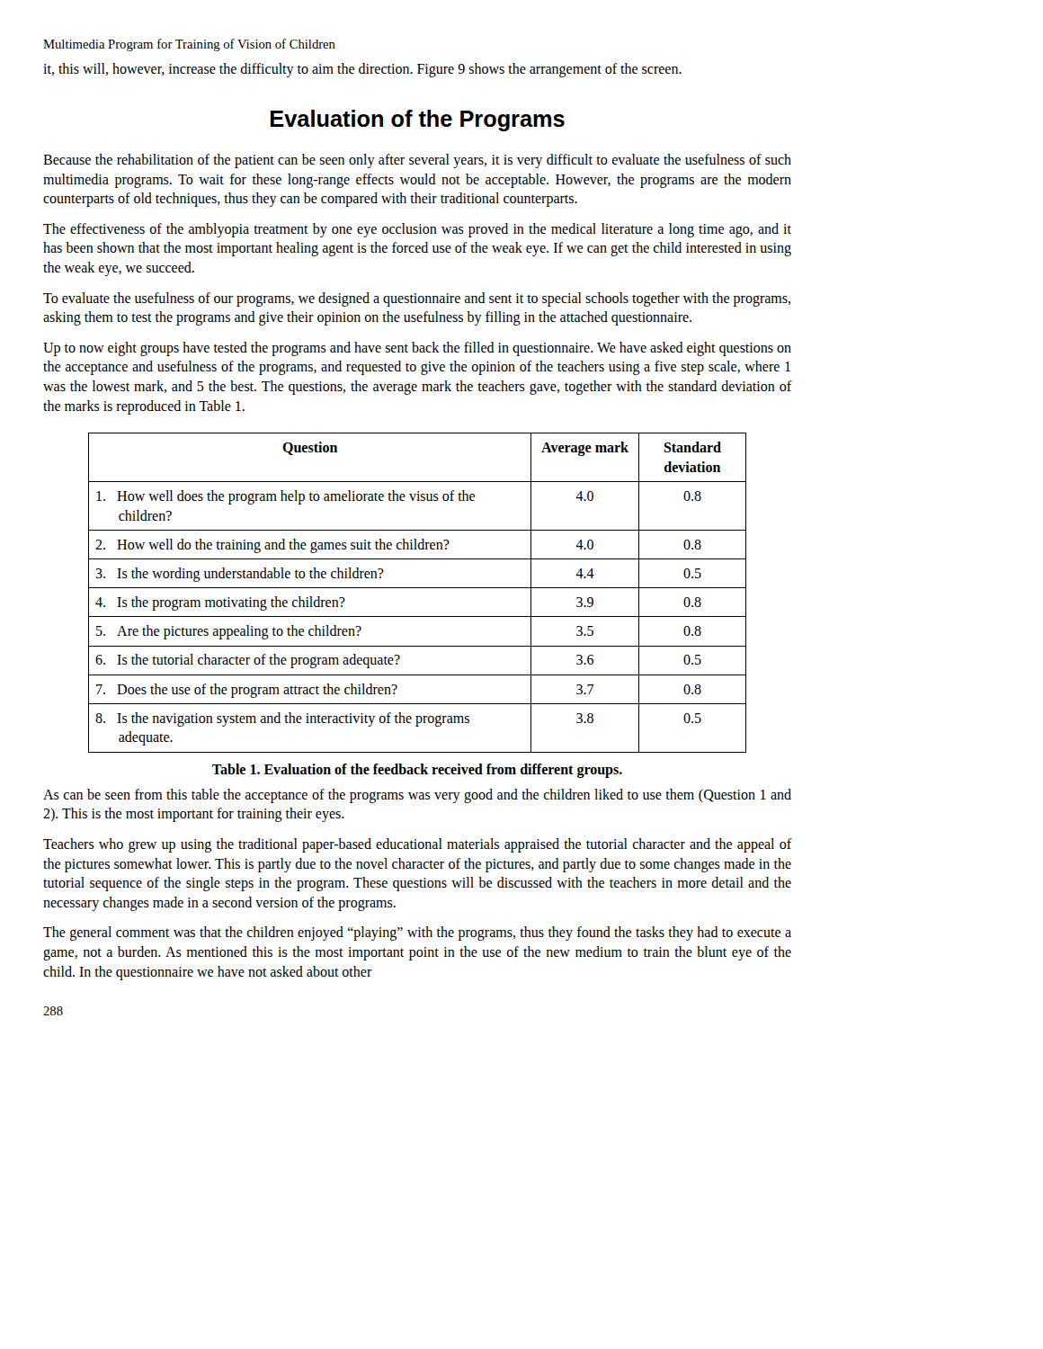Multimedia Program for Training of Vision of Children
it, this will, however, increase the difficulty to aim the direction. Figure 9 shows the arrangement of the screen.
Evaluation of the Programs
Because the rehabilitation of the patient can be seen only after several years, it is very difficult to evaluate the usefulness of such multimedia programs. To wait for these long-range effects would not be acceptable. However, the programs are the modern counterparts of old techniques, thus they can be compared with their traditional counterparts.
The effectiveness of the amblyopia treatment by one eye occlusion was proved in the medical literature a long time ago, and it has been shown that the most important healing agent is the forced use of the weak eye. If we can get the child interested in using the weak eye, we succeed.
To evaluate the usefulness of our programs, we designed a questionnaire and sent it to special schools together with the programs, asking them to test the programs and give their opinion on the usefulness by filling in the attached questionnaire.
Up to now eight groups have tested the programs and have sent back the filled in questionnaire. We have asked eight questions on the acceptance and usefulness of the programs, and requested to give the opinion of the teachers using a five step scale, where 1 was the lowest mark, and 5 the best. The questions, the average mark the teachers gave, together with the standard deviation of the marks is reproduced in Table 1.
Table 1. Evaluation of the feedback received from different groups.
| Question | Average mark | Standard deviation |
| --- | --- | --- |
| 1. How well does the program help to ameliorate the visus of the children? | 4.0 | 0.8 |
| 2. How well do the training and the games suit the children? | 4.0 | 0.8 |
| 3. Is the wording understandable to the children? | 4.4 | 0.5 |
| 4. Is the program motivating the children? | 3.9 | 0.8 |
| 5. Are the pictures appealing to the children? | 3.5 | 0.8 |
| 6. Is the tutorial character of the program adequate? | 3.6 | 0.5 |
| 7. Does the use of the program attract the children? | 3.7 | 0.8 |
| 8. Is the navigation system and the interactivity of the programs adequate. | 3.8 | 0.5 |
As can be seen from this table the acceptance of the programs was very good and the children liked to use them (Question 1 and 2). This is the most important for training their eyes.
Teachers who grew up using the traditional paper-based educational materials appraised the tutorial character and the appeal of the pictures somewhat lower. This is partly due to the novel character of the pictures, and partly due to some changes made in the tutorial sequence of the single steps in the program. These questions will be discussed with the teachers in more detail and the necessary changes made in a second version of the programs.
The general comment was that the children enjoyed “playing” with the programs, thus they found the tasks they had to execute a game, not a burden. As mentioned this is the most important point in the use of the new medium to train the blunt eye of the child. In the questionnaire we have not asked about other
288